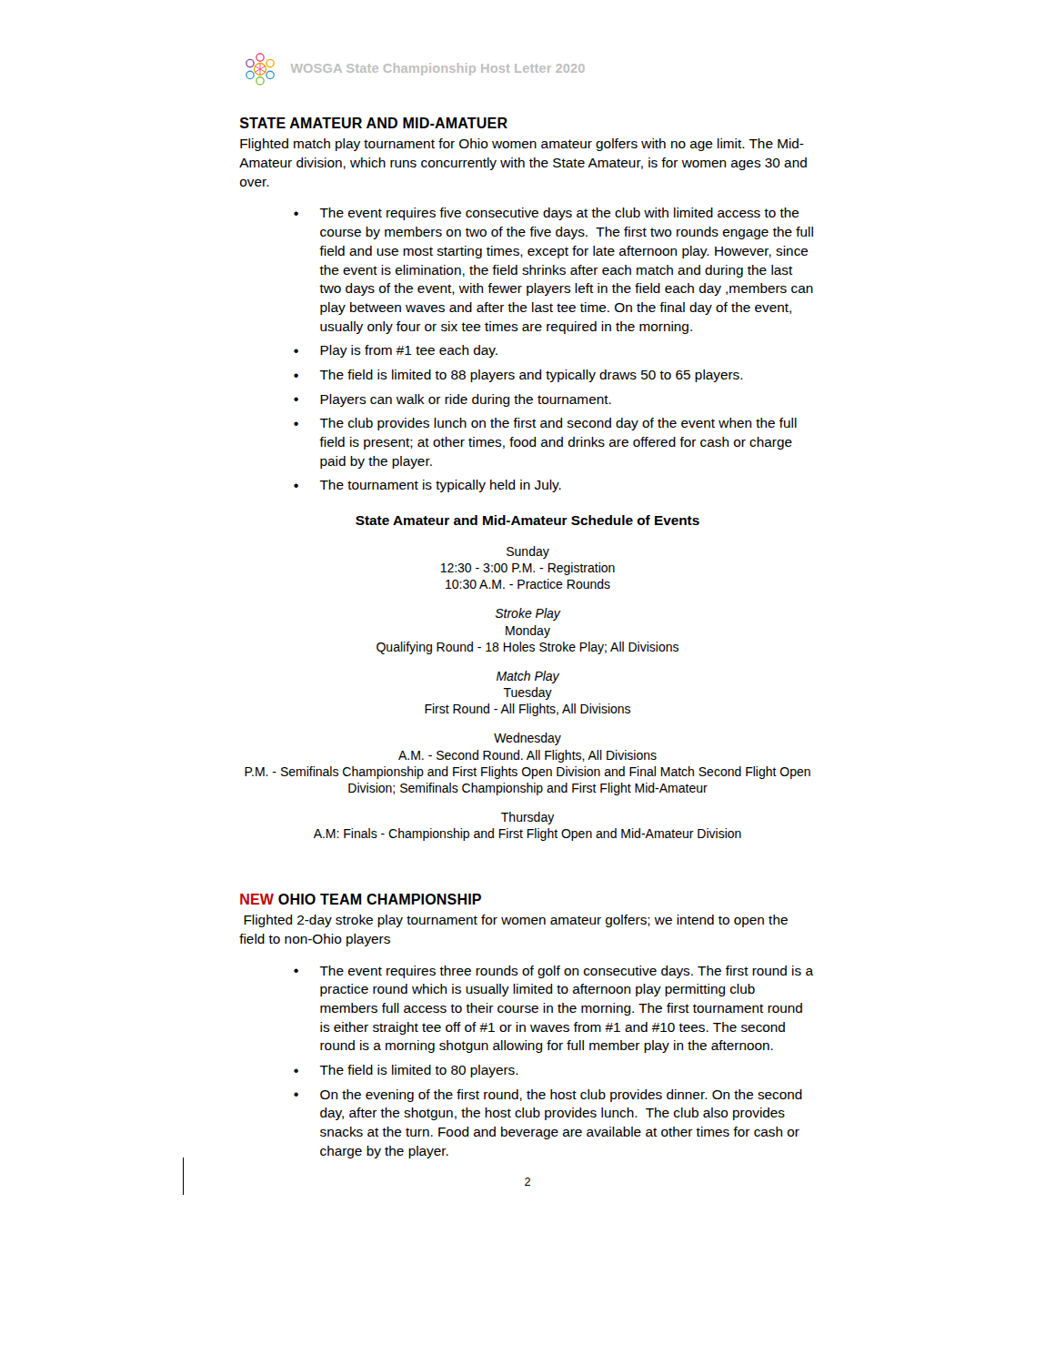WOSGA State Championship Host Letter 2020
STATE AMATEUR AND MID-AMATUER
Flighted match play tournament for Ohio women amateur golfers with no age limit. The Mid-Amateur division, which runs concurrently with the State Amateur, is for women ages 30 and over.
The event requires five consecutive days at the club with limited access to the course by members on two of the five days. The first two rounds engage the full field and use most starting times, except for late afternoon play. However, since the event is elimination, the field shrinks after each match and during the last two days of the event, with fewer players left in the field each day ,members can play between waves and after the last tee time. On the final day of the event, usually only four or six tee times are required in the morning.
Play is from #1 tee each day.
The field is limited to 88 players and typically draws 50 to 65 players.
Players can walk or ride during the tournament.
The club provides lunch on the first and second day of the event when the full field is present; at other times, food and drinks are offered for cash or charge paid by the player.
The tournament is typically held in July.
State Amateur and Mid-Amateur Schedule of Events
Sunday
12:30 - 3:00 P.M. - Registration
10:30 A.M. - Practice Rounds
Stroke Play
Monday
Qualifying Round - 18 Holes Stroke Play; All Divisions
Match Play
Tuesday
First Round - All Flights, All Divisions
Wednesday
A.M. - Second Round. All Flights, All Divisions
P.M. - Semifinals Championship and First Flights Open Division and Final Match Second Flight Open Division; Semifinals Championship and First Flight Mid-Amateur
Thursday
A.M: Finals - Championship and First Flight Open and Mid-Amateur Division
NEW OHIO TEAM CHAMPIONSHIP
Flighted 2-day stroke play tournament for women amateur golfers; we intend to open the field to non-Ohio players
The event requires three rounds of golf on consecutive days. The first round is a practice round which is usually limited to afternoon play permitting club members full access to their course in the morning. The first tournament round is either straight tee off of #1 or in waves from #1 and #10 tees. The second round is a morning shotgun allowing for full member play in the afternoon.
The field is limited to 80 players.
On the evening of the first round, the host club provides dinner. On the second day, after the shotgun, the host club provides lunch. The club also provides snacks at the turn. Food and beverage are available at other times for cash or charge by the player.
2